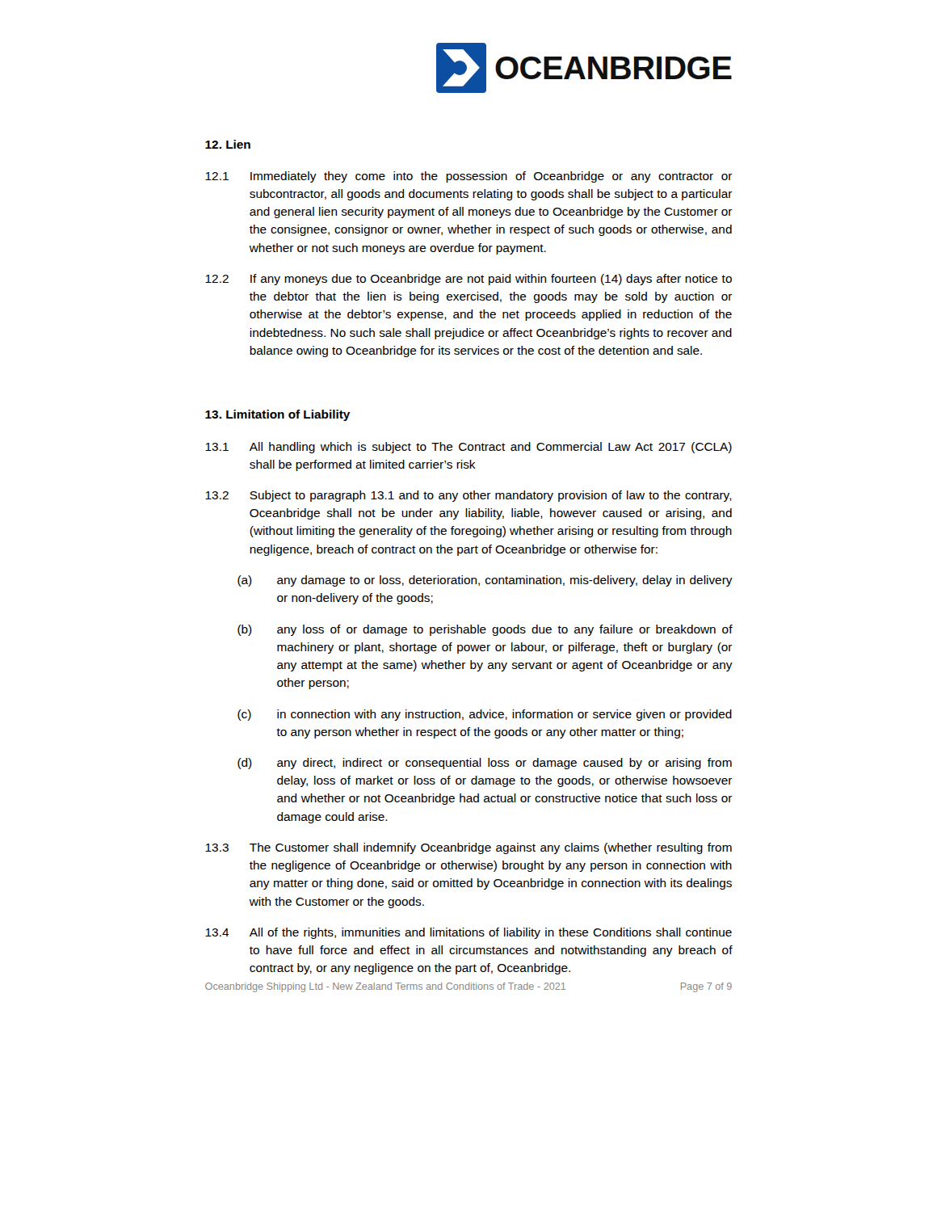OCEANBRIDGE
12. Lien
12.1
Immediately they come into the possession of Oceanbridge or any contractor or subcontractor, all goods and documents relating to goods shall be subject to a particular and general lien security payment of all moneys due to Oceanbridge by the Customer or the consignee, consignor or owner, whether in respect of such goods or otherwise, and whether or not such moneys are overdue for payment.
12.2
If any moneys due to Oceanbridge are not paid within fourteen (14) days after notice to the debtor that the lien is being exercised, the goods may be sold by auction or otherwise at the debtor’s expense, and the net proceeds applied in reduction of the indebtedness. No such sale shall prejudice or affect Oceanbridge’s rights to recover and balance owing to Oceanbridge for its services or the cost of the detention and sale.
13. Limitation of Liability
13.1
All handling which is subject to The Contract and Commercial Law Act 2017 (CCLA) shall be performed at limited carrier’s risk
13.2
Subject to paragraph 13.1 and to any other mandatory provision of law to the contrary, Oceanbridge shall not be under any liability, liable, however caused or arising, and (without limiting the generality of the foregoing) whether arising or resulting from through negligence, breach of contract on the part of Oceanbridge or otherwise for:
(a)
any damage to or loss, deterioration, contamination, mis-delivery, delay in delivery or non-delivery of the goods;
(b)
any loss of or damage to perishable goods due to any failure or breakdown of machinery or plant, shortage of power or labour, or pilferage, theft or burglary (or any attempt at the same) whether by any servant or agent of Oceanbridge or any other person;
(c)
in connection with any instruction, advice, information or service given or provided to any person whether in respect of the goods or any other matter or thing;
(d)
any direct, indirect or consequential loss or damage caused by or arising from delay, loss of market or loss of or damage to the goods, or otherwise howsoever and whether or not Oceanbridge had actual or constructive notice that such loss or damage could arise.
13.3
The Customer shall indemnify Oceanbridge against any claims (whether resulting from the negligence of Oceanbridge or otherwise) brought by any person in connection with any matter or thing done, said or omitted by Oceanbridge in connection with its dealings with the Customer or the goods.
13.4
All of the rights, immunities and limitations of liability in these Conditions shall continue to have full force and effect in all circumstances and notwithstanding any breach of contract by, or any negligence on the part of, Oceanbridge.
Oceanbridge Shipping Ltd - New Zealand Terms and Conditions of Trade - 2021
Page 7 of 9